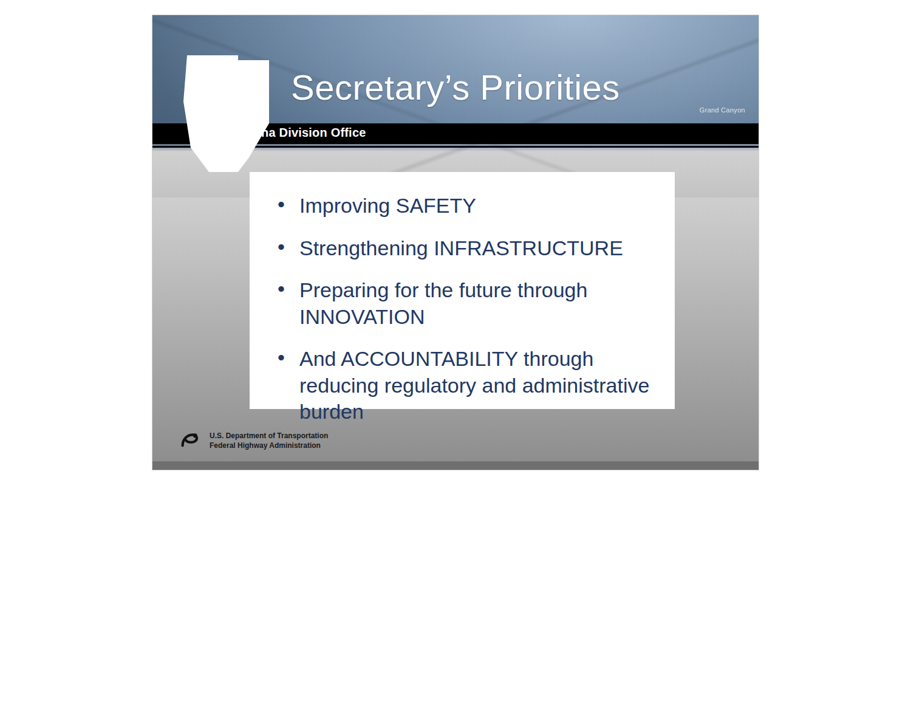Secretary’s Priorities
Grand Canyon
Arizona Division Office
Improving SAFETY
Strengthening INFRASTRUCTURE
Preparing for the future through INNOVATION
And ACCOUNTABILITY through reducing regulatory and administrative burden
U.S. Department of Transportation
Federal Highway Administration